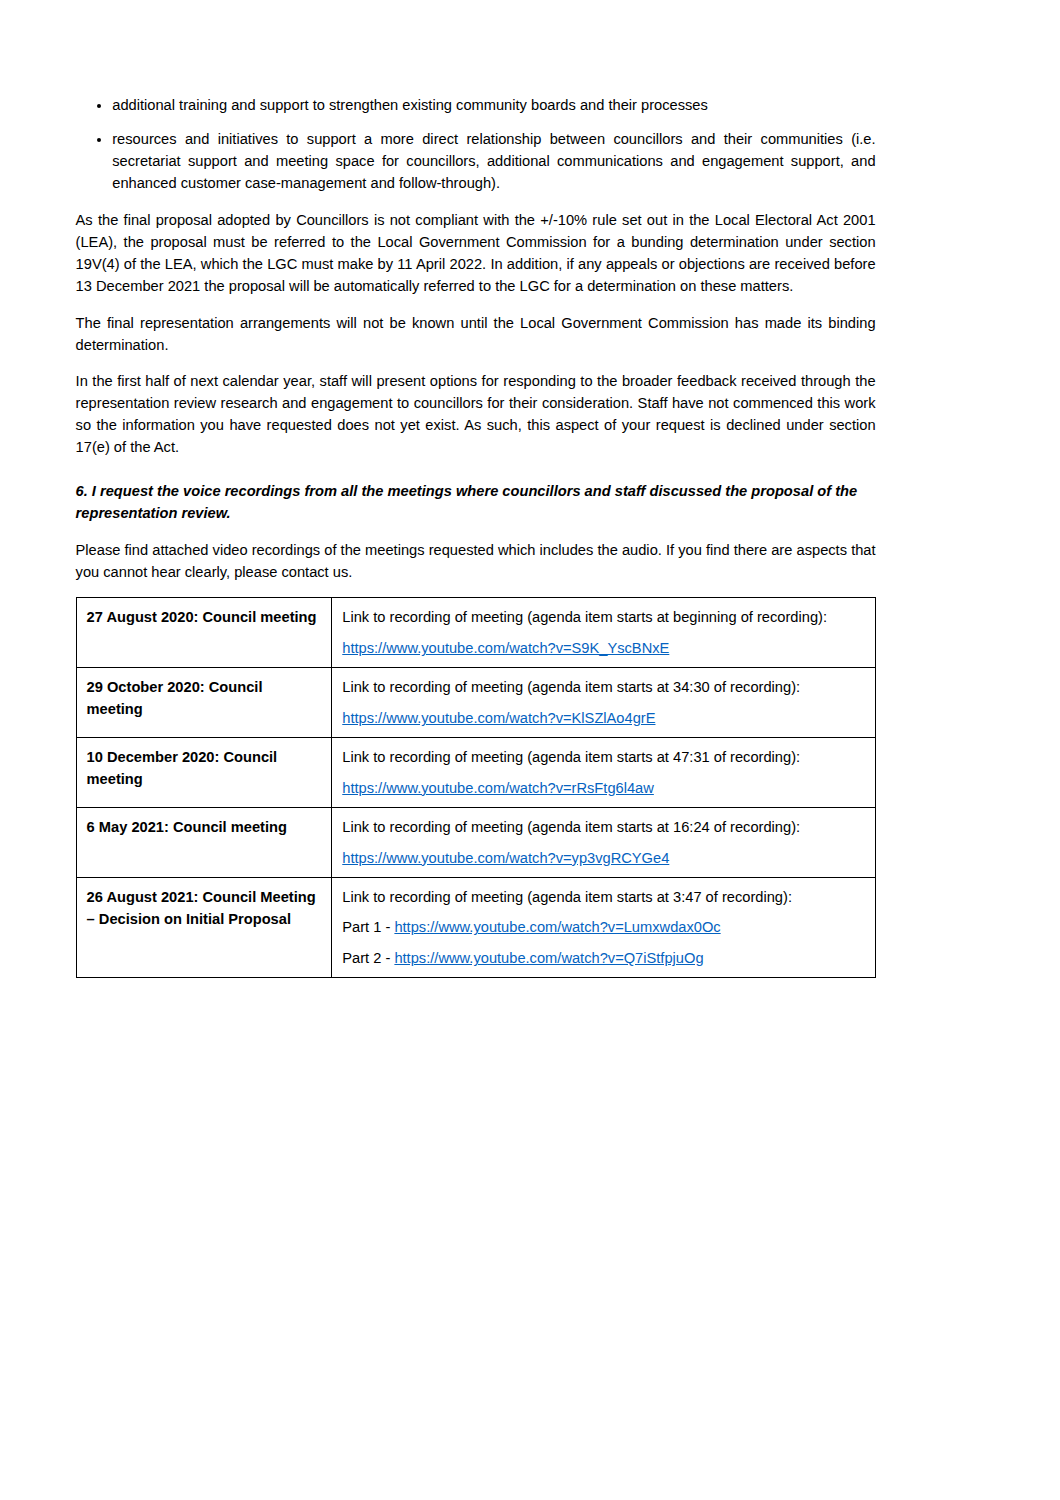additional training and support to strengthen existing community boards and their processes
resources and initiatives to support a more direct relationship between councillors and their communities (i.e. secretariat support and meeting space for councillors, additional communications and engagement support, and enhanced customer case-management and follow-through).
As the final proposal adopted by Councillors is not compliant with the +/-10% rule set out in the Local Electoral Act 2001 (LEA), the proposal must be referred to the Local Government Commission for a bunding determination under section 19V(4) of the LEA, which the LGC must make by 11 April 2022. In addition, if any appeals or objections are received before 13 December 2021 the proposal will be automatically referred to the LGC for a determination on these matters.
The final representation arrangements will not be known until the Local Government Commission has made its binding determination.
In the first half of next calendar year, staff will present options for responding to the broader feedback received through the representation review research and engagement to councillors for their consideration. Staff have not commenced this work so the information you have requested does not yet exist. As such, this aspect of your request is declined under section 17(e) of the Act.
6. I request the voice recordings from all the meetings where councillors and staff discussed the proposal of the representation review.
Please find attached video recordings of the meetings requested which includes the audio. If you find there are aspects that you cannot hear clearly, please contact us.
| 27 August 2020: Council meeting | Link to recording of meeting (agenda item starts at beginning of recording): https://www.youtube.com/watch?v=S9K_YscBNxE |
| 29 October 2020: Council meeting | Link to recording of meeting (agenda item starts at 34:30 of recording): https://www.youtube.com/watch?v=KlSZlAo4grE |
| 10 December 2020: Council meeting | Link to recording of meeting (agenda item starts at 47:31 of recording): https://www.youtube.com/watch?v=rRsFtg6l4aw |
| 6 May 2021: Council meeting | Link to recording of meeting (agenda item starts at 16:24 of recording): https://www.youtube.com/watch?v=yp3vgRCYGe4 |
| 26 August 2021: Council Meeting – Decision on Initial Proposal | Link to recording of meeting (agenda item starts at 3:47 of recording): Part 1 - https://www.youtube.com/watch?v=Lumxwdax0Oc Part 2 - https://www.youtube.com/watch?v=Q7iStfpjuOg |